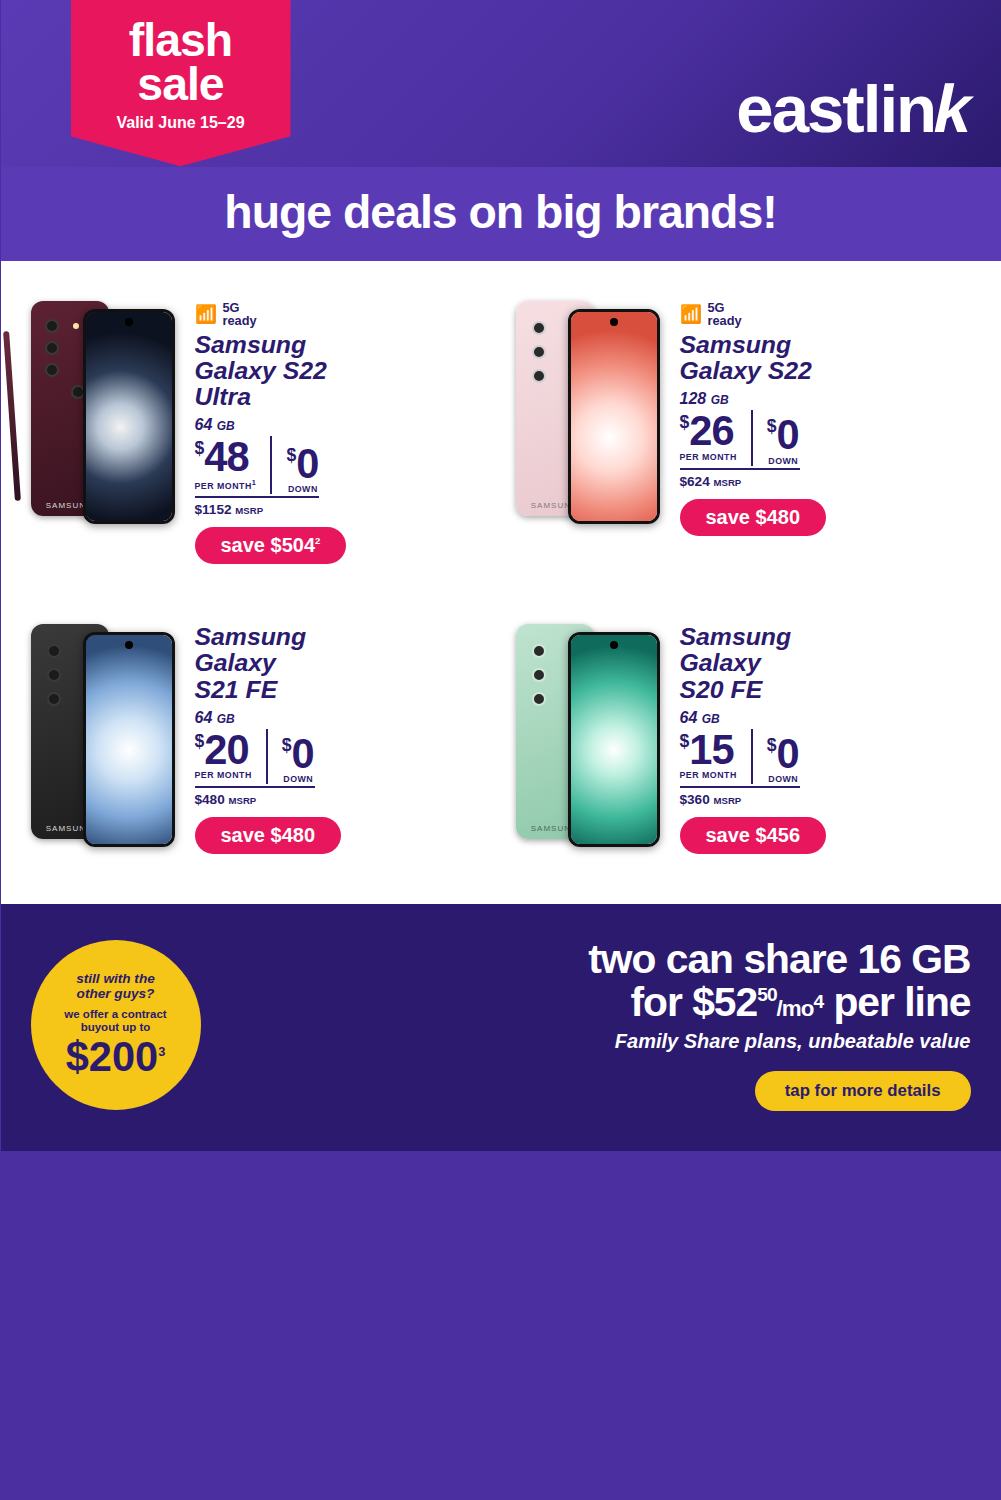flash sale Valid June 15–29
eastlink
huge deals on big brands!
SAMSUNG
📶5G
ready
Samsung
Galaxy S22
Ultra
64 GB
$48
PER MONTH1
$0
DOWN
$1152 MSRP
save $5042
SAMSUNG
📶5G
ready
Samsung
Galaxy S22
128 GB
$26
PER MONTH
$0
DOWN
$624 MSRP
save $480
SAMSUNG
Samsung
Galaxy
S21 FE
64 GB
$20
PER MONTH
$0
DOWN
$480 MSRP
save $480
SAMSUNG
Samsung
Galaxy
S20 FE
64 GB
$15
PER MONTH
$0
DOWN
$360 MSRP
save $456
still with the
other guys? we offer a contract
buyout up to $2003
two can share 16 GB
for $5250/mo4 per line
Family Share plans, unbeatable value
tap for more details